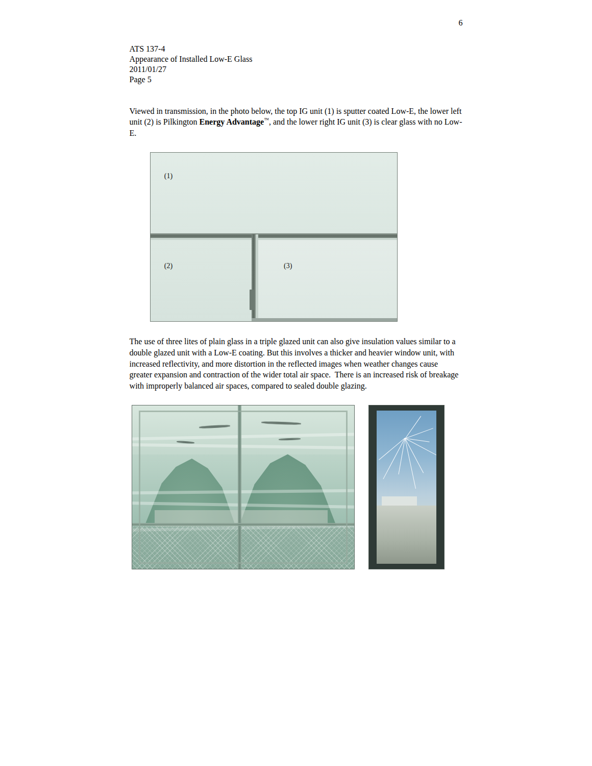6
ATS 137-4
Appearance of Installed Low-E Glass
2011/01/27
Page 5
Viewed in transmission, in the photo below, the top IG unit (1) is sputter coated Low-E, the lower left unit (2) is Pilkington Energy Advantage™, and the lower right IG unit (3) is clear glass with no Low-E.
(1)
(2)
(3)
The use of three lites of plain glass in a triple glazed unit can also give insulation values similar to a double glazed unit with a Low-E coating. But this involves a thicker and heavier window unit, with increased reflectivity, and more distortion in the reflected images when weather changes cause greater expansion and contraction of the wider total air space. There is an increased risk of breakage with improperly balanced air spaces, compared to sealed double glazing.